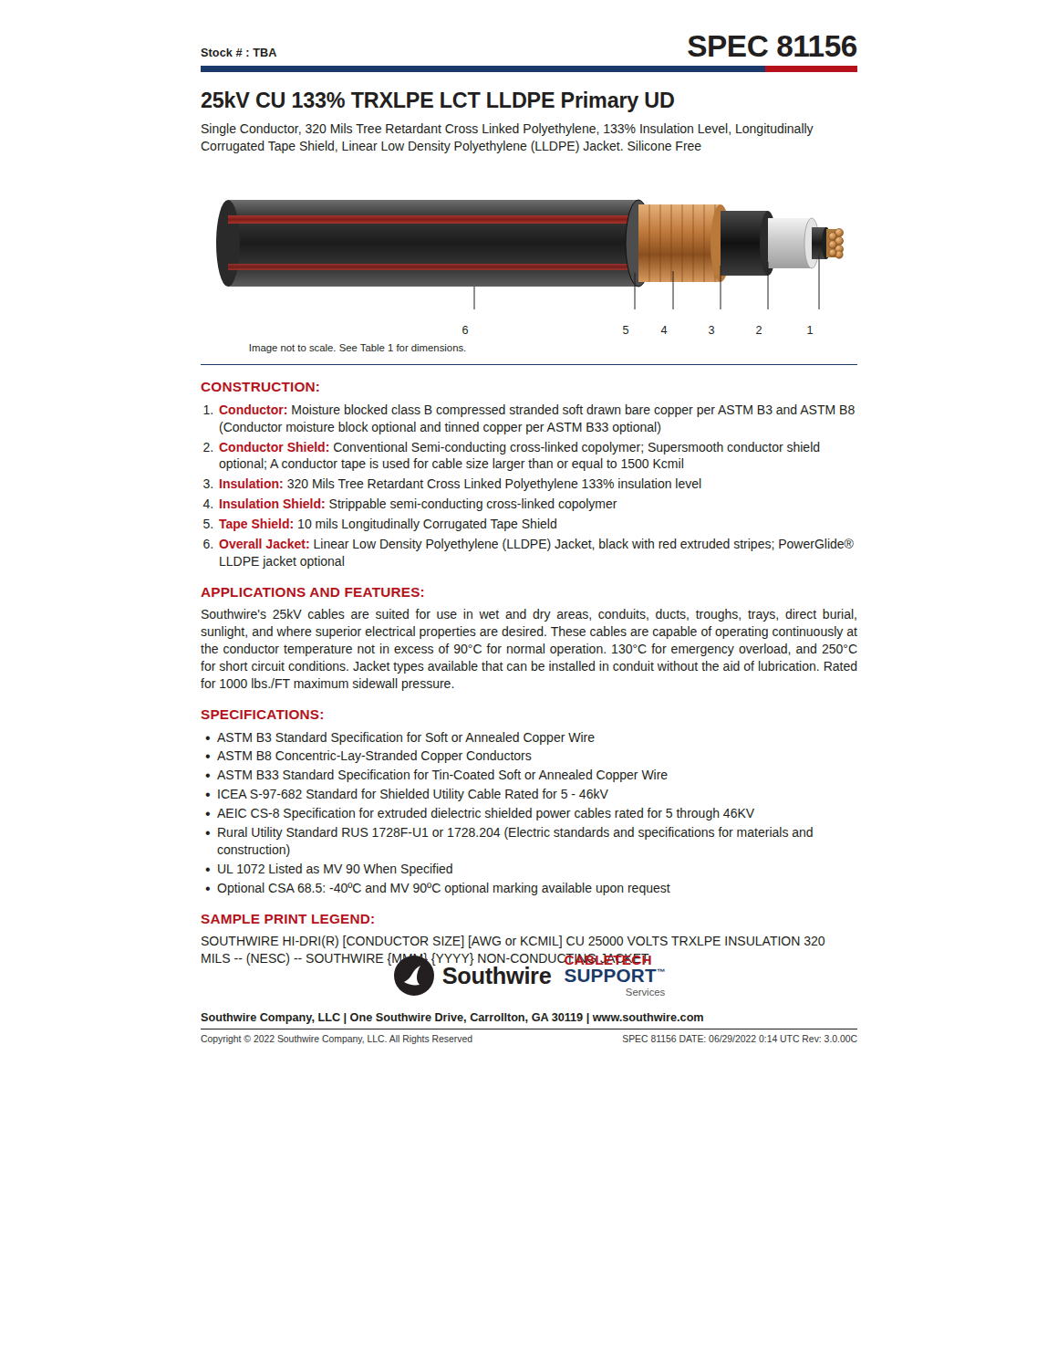Stock # : TBA
SPEC 81156
25kV CU 133% TRXLPE LCT LLDPE Primary UD
Single Conductor, 320 Mils Tree Retardant Cross Linked Polyethylene, 133% Insulation Level, Longitudinally Corrugated Tape Shield, Linear Low Density Polyethylene (LLDPE) Jacket. Silicone Free
6 5 4 3 2 1
Image not to scale. See Table 1 for dimensions.
Construction:
Conductor: Moisture blocked class B compressed stranded soft drawn bare copper per ASTM B3 and ASTM B8 (Conductor moisture block optional and tinned copper per ASTM B33 optional)
Conductor Shield: Conventional Semi-conducting cross-linked copolymer; Supersmooth conductor shield optional; A conductor tape is used for cable size larger than or equal to 1500 Kcmil
Insulation: 320 Mils Tree Retardant Cross Linked Polyethylene 133% insulation level
Insulation Shield: Strippable semi-conducting cross-linked copolymer
Tape Shield: 10 mils Longitudinally Corrugated Tape Shield
Overall Jacket: Linear Low Density Polyethylene (LLDPE) Jacket, black with red extruded stripes; PowerGlide® LLDPE jacket optional
Applications and Features:
Southwire's 25kV cables are suited for use in wet and dry areas, conduits, ducts, troughs, trays, direct burial, sunlight, and where superior electrical properties are desired. These cables are capable of operating continuously at the conductor temperature not in excess of 90°C for normal operation. 130°C for emergency overload, and 250°C for short circuit conditions. Jacket types available that can be installed in conduit without the aid of lubrication. Rated for 1000 lbs./FT maximum sidewall pressure.
Specifications:
ASTM B3 Standard Specification for Soft or Annealed Copper Wire
ASTM B8 Concentric-Lay-Stranded Copper Conductors
ASTM B33 Standard Specification for Tin-Coated Soft or Annealed Copper Wire
ICEA S-97-682 Standard for Shielded Utility Cable Rated for 5 - 46kV
AEIC CS-8 Specification for extruded dielectric shielded power cables rated for 5 through 46KV
Rural Utility Standard RUS 1728F-U1 or 1728.204 (Electric standards and specifications for materials and construction)
UL 1072 Listed as MV 90 When Specified
Optional CSA 68.5: -40ºC and MV 90ºC optional marking available upon request
Sample Print Legend:
SOUTHWIRE HI-DRI(R) [CONDUCTOR SIZE] [AWG or KCMIL] CU 25000 VOLTS TRXLPE INSULATION 320 MILS -- (NESC) -- SOUTHWIRE {MMM} {YYYY} NON-CONDUCTING JACKET
Southwire
CABLETECH
SUPPORT™
Services
Southwire Company, LLC | One Southwire Drive, Carrollton, GA 30119 | www.southwire.com
Copyright © 2022 Southwire Company, LLC. All Rights Reserved
SPEC 81156 DATE: 06/29/2022 0:14 UTC Rev: 3.0.00C